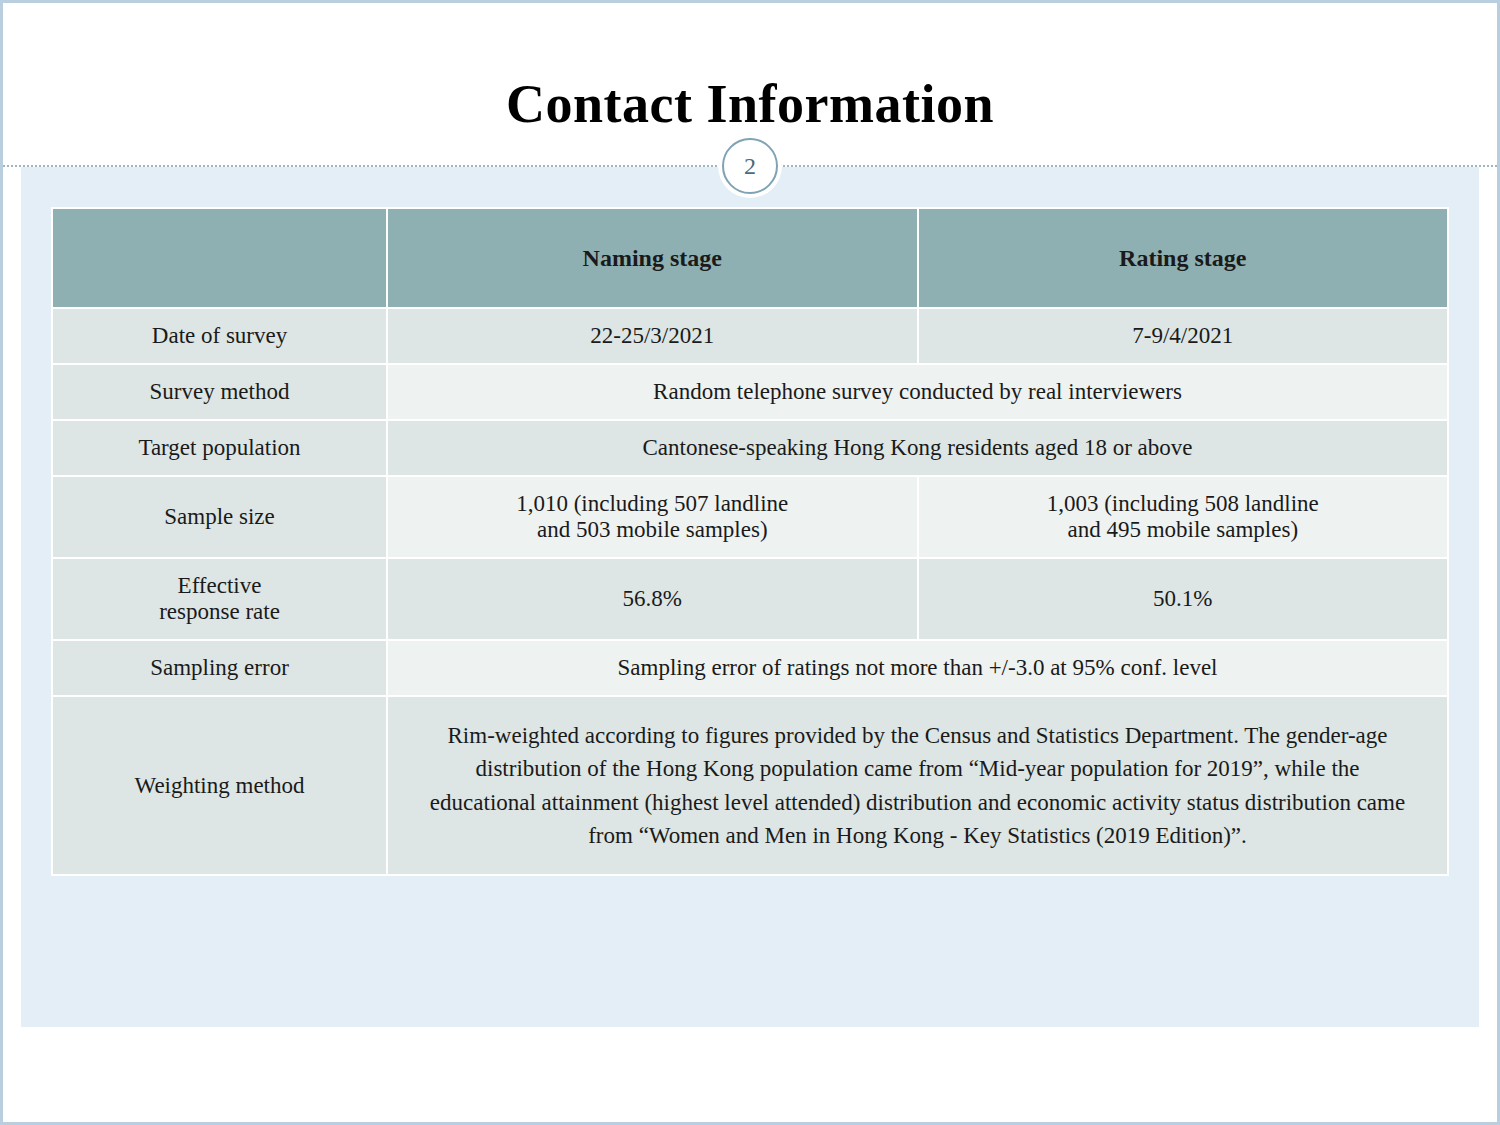Contact Information
2
| | Naming stage | Rating stage |
| --- | --- | --- |
| Date of survey | 22-25/3/2021 | 7-9/4/2021 |
| Survey method | Random telephone survey conducted by real interviewers |
| Target population | Cantonese-speaking Hong Kong residents aged 18 or above |
| Sample size | 1,010 (including 507 landline and 503 mobile samples) | 1,003 (including 508 landline and 495 mobile samples) |
| Effective response rate | 56.8% | 50.1% |
| Sampling error | Sampling error of ratings not more than +/-3.0 at 95% conf. level |
| Weighting method | Rim-weighted according to figures provided by the Census and Statistics Department. The gender-age distribution of the Hong Kong population came from “Mid-year population for 2019”, while the educational attainment (highest level attended) distribution and economic activity status distribution came from “Women and Men in Hong Kong - Key Statistics (2019 Edition)”. |